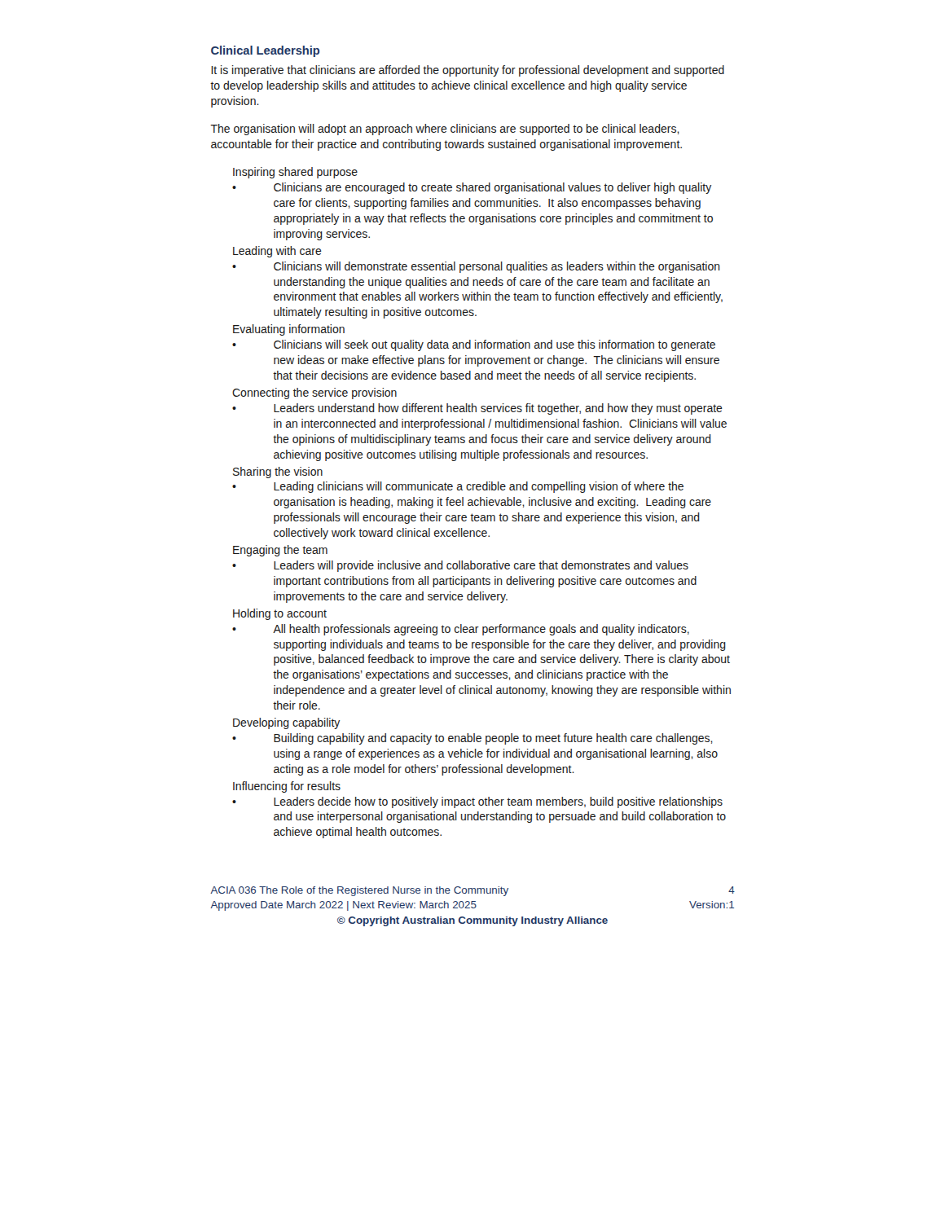Clinical Leadership
It is imperative that clinicians are afforded the opportunity for professional development and supported to develop leadership skills and attitudes to achieve clinical excellence and high quality service provision.
The organisation will adopt an approach where clinicians are supported to be clinical leaders, accountable for their practice and contributing towards sustained organisational improvement.
Inspiring shared purpose
Clinicians are encouraged to create shared organisational values to deliver high quality care for clients, supporting families and communities. It also encompasses behaving appropriately in a way that reflects the organisations core principles and commitment to improving services.
Leading with care
Clinicians will demonstrate essential personal qualities as leaders within the organisation understanding the unique qualities and needs of care of the care team and facilitate an environment that enables all workers within the team to function effectively and efficiently, ultimately resulting in positive outcomes.
Evaluating information
Clinicians will seek out quality data and information and use this information to generate new ideas or make effective plans for improvement or change. The clinicians will ensure that their decisions are evidence based and meet the needs of all service recipients.
Connecting the service provision
Leaders understand how different health services fit together, and how they must operate in an interconnected and interprofessional / multidimensional fashion. Clinicians will value the opinions of multidisciplinary teams and focus their care and service delivery around achieving positive outcomes utilising multiple professionals and resources.
Sharing the vision
Leading clinicians will communicate a credible and compelling vision of where the organisation is heading, making it feel achievable, inclusive and exciting. Leading care professionals will encourage their care team to share and experience this vision, and collectively work toward clinical excellence.
Engaging the team
Leaders will provide inclusive and collaborative care that demonstrates and values important contributions from all participants in delivering positive care outcomes and improvements to the care and service delivery.
Holding to account
All health professionals agreeing to clear performance goals and quality indicators, supporting individuals and teams to be responsible for the care they deliver, and providing positive, balanced feedback to improve the care and service delivery. There is clarity about the organisations’ expectations and successes, and clinicians practice with the independence and a greater level of clinical autonomy, knowing they are responsible within their role.
Developing capability
Building capability and capacity to enable people to meet future health care challenges, using a range of experiences as a vehicle for individual and organisational learning, also acting as a role model for others’ professional development.
Influencing for results
Leaders decide how to positively impact other team members, build positive relationships and use interpersonal organisational understanding to persuade and build collaboration to achieve optimal health outcomes.
ACIA 036 The Role of the Registered Nurse in the Community Approved Date March 2022 | Next Review: March 2025
4 Version:1
© Copyright Australian Community Industry Alliance